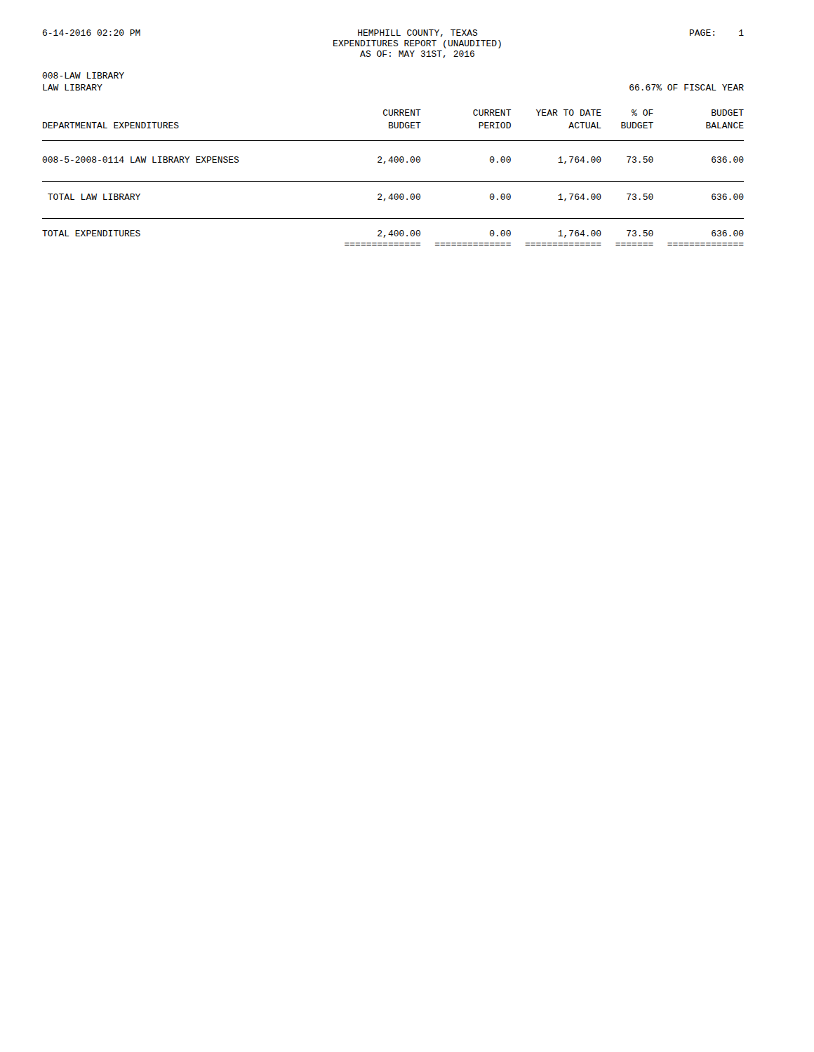6-14-2016 02:20 PM HEMPHILL COUNTY, TEXAS PAGE: 1
EXPENDITURES REPORT (UNAUDITED)
AS OF: MAY 31ST, 2016
008-LAW LIBRARY
LAW LIBRARY 66.67% OF FISCAL YEAR
| | CURRENT | CURRENT | YEAR TO DATE | % OF | BUDGET |
| --- | --- | --- | --- | --- | --- |
| DEPARTMENTAL EXPENDITURES | BUDGET | PERIOD | ACTUAL | BUDGET | BALANCE |
| 008-5-2008-0114 LAW LIBRARY EXPENSES | 2,400.00 | 0.00 | 1,764.00 | 73.50 | 636.00 |
| TOTAL LAW LIBRARY | 2,400.00 | 0.00 | 1,764.00 | 73.50 | 636.00 |
| TOTAL EXPENDITURES | 2,400.00 | 0.00 | 1,764.00 | 73.50 | 636.00 |
| | ============== | ============== | ============== | ======= | ============== |